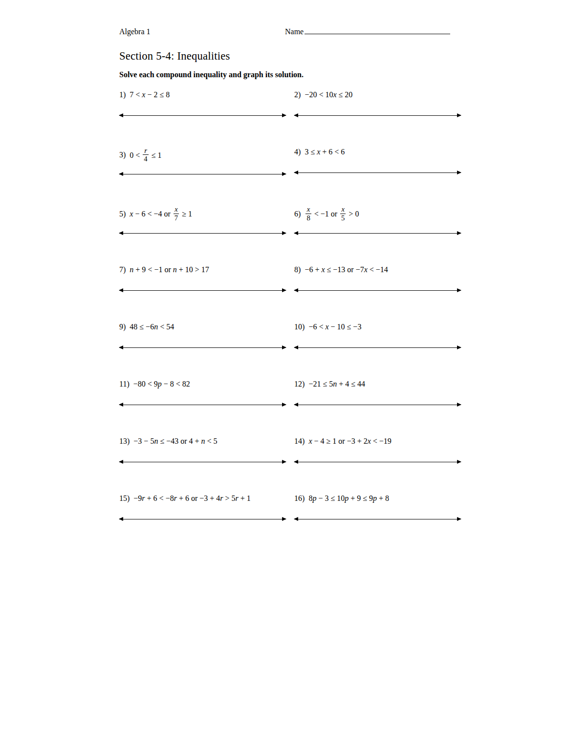Algebra 1
Name
Section 5-4: Inequalities
Solve each compound inequality and graph its solution.
| 1) 7 < x − 2 ≤ 8 | 2) −20 < 10 x ≤ 20 |
| 3) 0 < r 4 ≤ 1 | 4) 3 ≤ x + 6 < 6 |
| 5) x − 6 < −4 or x 7 ≥ 1 | 6) x 8 < −1 or x 5 > 0 |
| 7) n + 9 < −1 or n + 10 > 17 | 8) −6 + x ≤ −13 or −7 x < −14 |
| 9) 48 ≤ −6 n < 54 | 10) −6 < x − 10 ≤ −3 |
| 11) −80 < 9 p − 8 < 82 | 12) −21 ≤ 5 n + 4 ≤ 44 |
| 13) −3 − 5 n ≤ −43 or 4 + n < 5 | 14) x − 4 ≥ 1 or −3 + 2 x < −19 |
| 15) −9 r + 6 < −8 r + 6 or −3 + 4 r > 5 r + 1 | 16) 8 p − 3 ≤ 10 p + 9 ≤ 9 p + 8 |